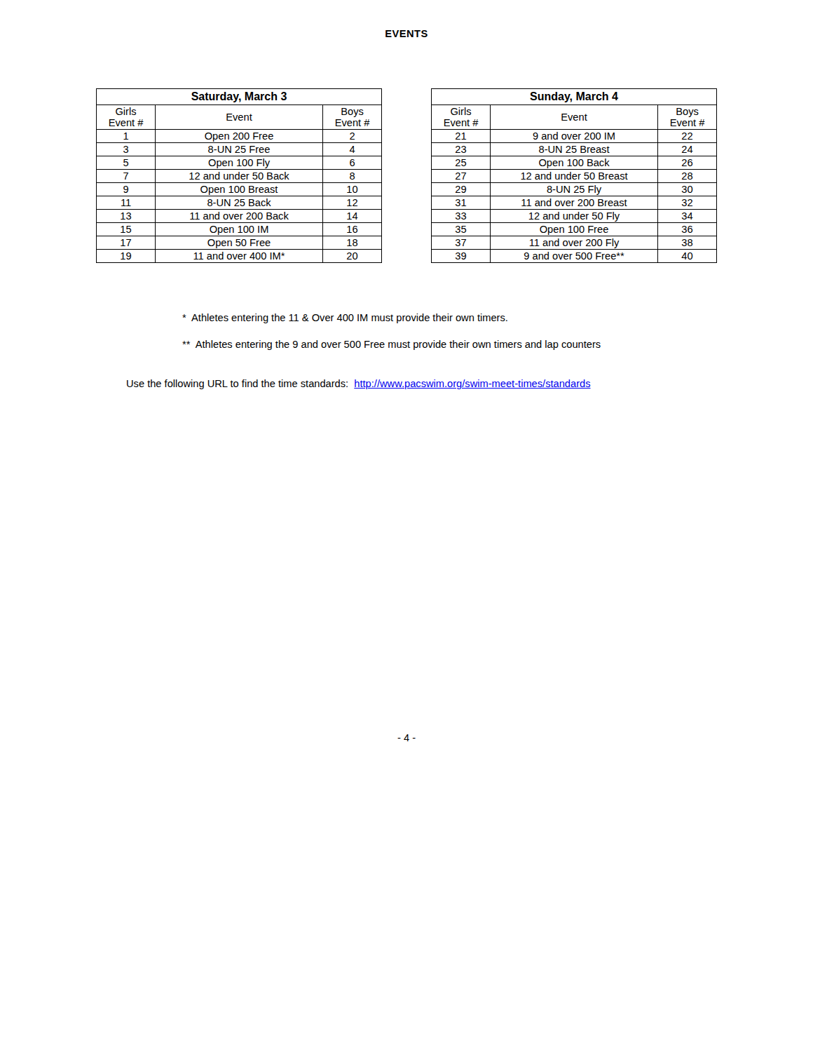EVENTS
| Saturday, March 3 |
| Girls Event # | Event | Boys Event # |
| 1 | Open 200 Free | 2 |
| 3 | 8-UN 25 Free | 4 |
| 5 | Open 100 Fly | 6 |
| 7 | 12 and under 50 Back | 8 |
| 9 | Open 100 Breast | 10 |
| 11 | 8-UN 25 Back | 12 |
| 13 | 11 and over 200 Back | 14 |
| 15 | Open 100 IM | 16 |
| 17 | Open 50 Free | 18 |
| 19 | 11 and over 400 IM* | 20 |
| Sunday, March 4 |
| Girls Event # | Event | Boys Event # |
| 21 | 9 and over 200 IM | 22 |
| 23 | 8-UN 25 Breast | 24 |
| 25 | Open 100 Back | 26 |
| 27 | 12 and under 50 Breast | 28 |
| 29 | 8-UN 25 Fly | 30 |
| 31 | 11 and over 200 Breast | 32 |
| 33 | 12 and under 50 Fly | 34 |
| 35 | Open 100 Free | 36 |
| 37 | 11 and over 200 Fly | 38 |
| 39 | 9 and over 500 Free** | 40 |
* Athletes entering the 11 & Over 400 IM must provide their own timers.
** Athletes entering the 9 and over 500 Free must provide their own timers and lap counters
Use the following URL to find the time standards: http://www.pacswim.org/swim-meet-times/standards
- 4 -